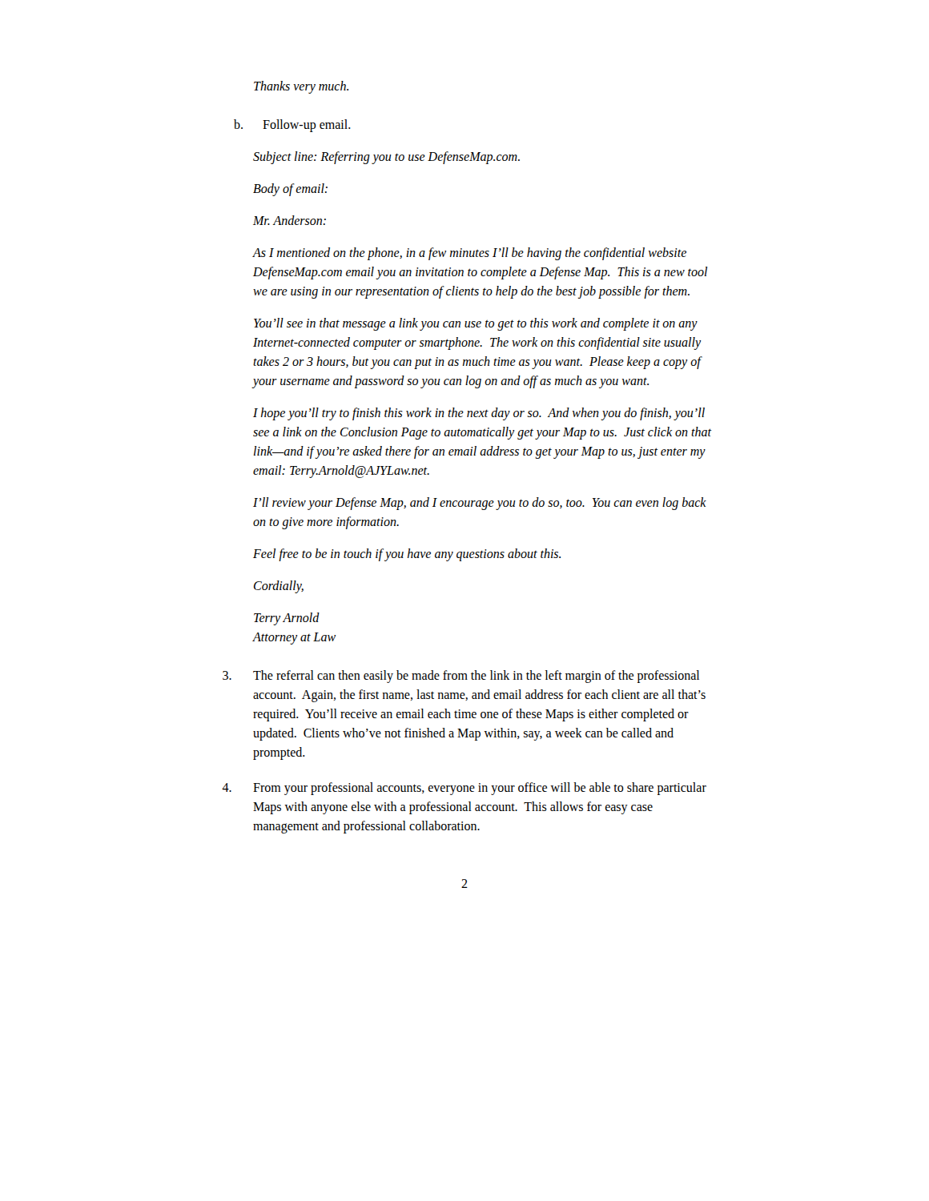Thanks very much.
b. Follow-up email.
Subject line: Referring you to use DefenseMap.com.
Body of email:
Mr. Anderson:
As I mentioned on the phone, in a few minutes I’ll be having the confidential website DefenseMap.com email you an invitation to complete a Defense Map. This is a new tool we are using in our representation of clients to help do the best job possible for them.
You’ll see in that message a link you can use to get to this work and complete it on any Internet-connected computer or smartphone. The work on this confidential site usually takes 2 or 3 hours, but you can put in as much time as you want. Please keep a copy of your username and password so you can log on and off as much as you want.
I hope you’ll try to finish this work in the next day or so. And when you do finish, you’ll see a link on the Conclusion Page to automatically get your Map to us. Just click on that link—and if you’re asked there for an email address to get your Map to us, just enter my email: Terry.Arnold@AJYLaw.net.
I’ll review your Defense Map, and I encourage you to do so, too. You can even log back on to give more information.
Feel free to be in touch if you have any questions about this.
Cordially,
Terry Arnold
Attorney at Law
The referral can then easily be made from the link in the left margin of the professional account. Again, the first name, last name, and email address for each client are all that’s required. You’ll receive an email each time one of these Maps is either completed or updated. Clients who’ve not finished a Map within, say, a week can be called and prompted.
From your professional accounts, everyone in your office will be able to share particular Maps with anyone else with a professional account. This allows for easy case management and professional collaboration.
2